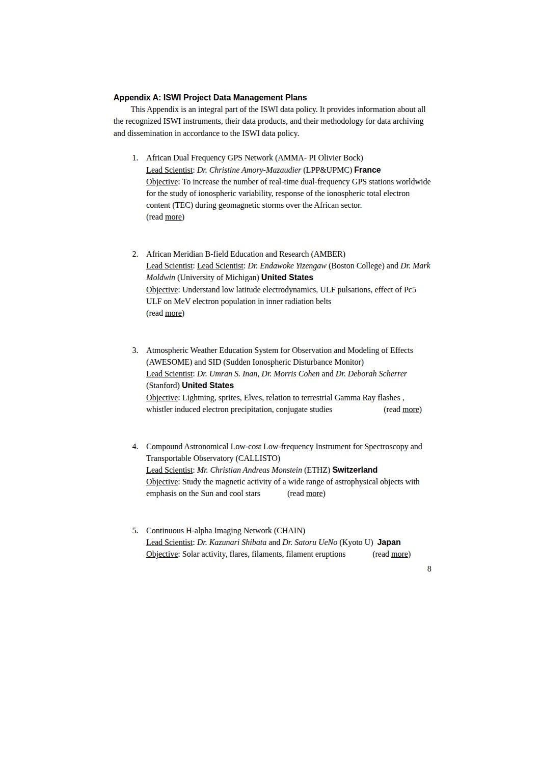Appendix A: ISWI Project Data Management Plans
This Appendix is an integral part of the ISWI data policy. It provides information about all the recognized ISWI instruments, their data products, and their methodology for data archiving and dissemination in accordance to the ISWI data policy.
African Dual Frequency GPS Network (AMMA- PI Olivier Bock) Lead Scientist: Dr. Christine Amory-Mazaudier (LPP&UPMC) France Objective: To increase the number of real-time dual-frequency GPS stations worldwide for the study of ionospheric variability, response of the ionospheric total electron content (TEC) during geomagnetic storms over the African sector. (read more)
African Meridian B-field Education and Research (AMBER) Lead Scientist: Lead Scientist: Dr. Endawoke Yizengaw (Boston College) and Dr. Mark Moldwin (University of Michigan) United States Objective: Understand low latitude electrodynamics, ULF pulsations, effect of Pc5 ULF on MeV electron population in inner radiation belts (read more)
Atmospheric Weather Education System for Observation and Modeling of Effects (AWESOME) and SID (Sudden Ionospheric Disturbance Monitor) Lead Scientist: Dr. Umran S. Inan, Dr. Morris Cohen and Dr. Deborah Scherrer (Stanford) United States Objective: Lightning, sprites, Elves, relation to terrestrial Gamma Ray flashes , whistler induced electron precipitation, conjugate studies (read more)
Compound Astronomical Low-cost Low-frequency Instrument for Spectroscopy and Transportable Observatory (CALLISTO) Lead Scientist: Mr. Christian Andreas Monstein (ETHZ) Switzerland Objective: Study the magnetic activity of a wide range of astrophysical objects with emphasis on the Sun and cool stars (read more)
Continuous H-alpha Imaging Network (CHAIN) Lead Scientist: Dr. Kazunari Shibata and Dr. Satoru UeNo (Kyoto U) Japan Objective: Solar activity, flares, filaments, filament eruptions (read more)
8